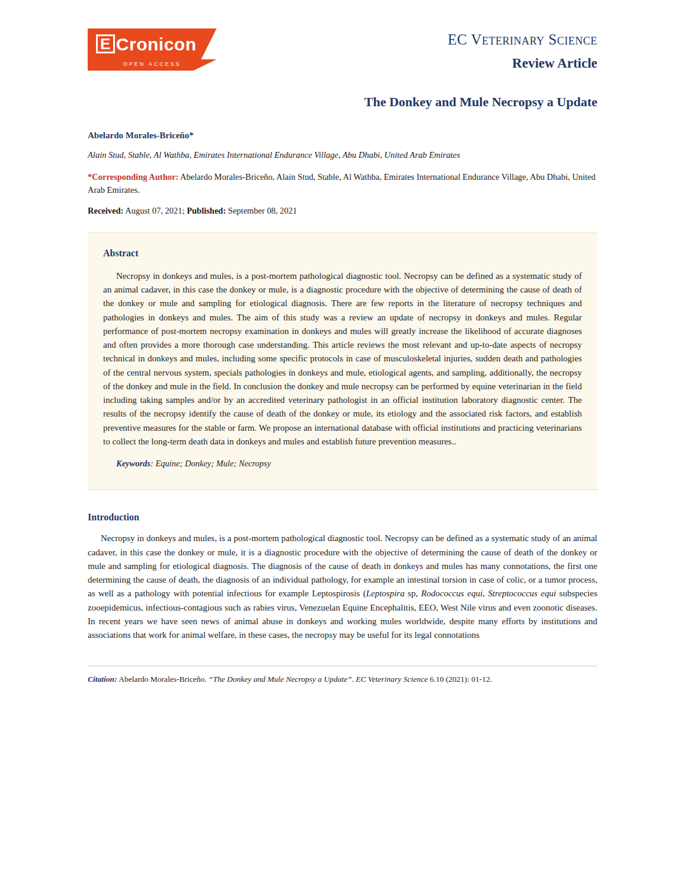ECronicon
OPEN ACCESS
EC Veterinary Science
Review Article
The Donkey and Mule Necropsy a Update
Abelardo Morales-Briceño*
Alain Stud, Stable, Al Wathba, Emirates International Endurance Village, Abu Dhabi, United Arab Emirates
*Corresponding Author: Abelardo Morales-Briceño, Alain Stud, Stable, Al Wathba, Emirates International Endurance Village, Abu Dhabi, United Arab Emirates.
Received: August 07, 2021; Published: September 08, 2021
Abstract
Necropsy in donkeys and mules, is a post-mortem pathological diagnostic tool. Necropsy can be defined as a systematic study of an animal cadaver, in this case the donkey or mule, is a diagnostic procedure with the objective of determining the cause of death of the donkey or mule and sampling for etiological diagnosis. There are few reports in the literature of necropsy techniques and pathologies in donkeys and mules. The aim of this study was a review an update of necropsy in donkeys and mules. Regular performance of post-mortem necropsy examination in donkeys and mules will greatly increase the likelihood of accurate diagnoses and often provides a more thorough case understanding. This article reviews the most relevant and up-to-date aspects of necropsy technical in donkeys and mules, including some specific protocols in case of musculoskeletal injuries, sudden death and pathologies of the central nervous system, specials pathologies in donkeys and mule, etiological agents, and sampling, additionally, the necropsy of the donkey and mule in the field. In conclusion the donkey and mule necropsy can be performed by equine veterinarian in the field including taking samples and/or by an accredited veterinary pathologist in an official institution laboratory diagnostic center. The results of the necropsy identify the cause of death of the donkey or mule, its etiology and the associated risk factors, and establish preventive measures for the stable or farm. We propose an international database with official institutions and practicing veterinarians to collect the long-term death data in donkeys and mules and establish future prevention measures..
Keywords: Equine; Donkey; Mule; Necropsy
Introduction
Necropsy in donkeys and mules, is a post-mortem pathological diagnostic tool. Necropsy can be defined as a systematic study of an animal cadaver, in this case the donkey or mule, it is a diagnostic procedure with the objective of determining the cause of death of the donkey or mule and sampling for etiological diagnosis. The diagnosis of the cause of death in donkeys and mules has many connotations, the first one determining the cause of death, the diagnosis of an individual pathology, for example an intestinal torsion in case of colic, or a tumor process, as well as a pathology with potential infectious for example Leptospirosis (Leptospira sp, Rodococcus equi, Streptococcus equi subspecies zooepidemicus, infectious-contagious such as rabies virus, Venezuelan Equine Encephalitis, EEO, West Nile virus and even zoonotic diseases. In recent years we have seen news of animal abuse in donkeys and working mules worldwide, despite many efforts by institutions and associations that work for animal welfare, in these cases, the necropsy may be useful for its legal connotations
Citation: Abelardo Morales-Briceño. “The Donkey and Mule Necropsy a Update”. EC Veterinary Science 6.10 (2021): 01-12.